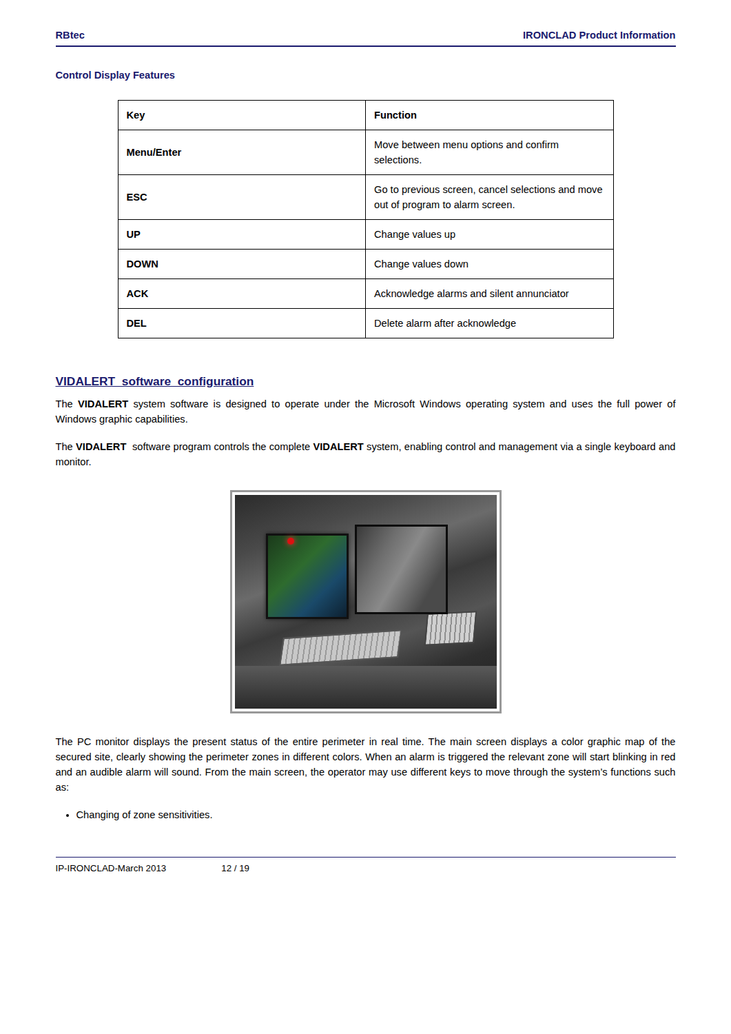RBtec IRONCLAD Product Information
Control Display Features
| Key | Function |
| Menu/Enter | Move between menu options and confirm selections. |
| ESC | Go to previous screen, cancel selections and move out of program to alarm screen. |
| UP | Change values up |
| DOWN | Change values down |
| ACK | Acknowledge alarms and silent annunciator |
| DEL | Delete alarm after acknowledge |
VIDALERT software configuration
The VIDALERT system software is designed to operate under the Microsoft Windows operating system and uses the full power of Windows graphic capabilities.
The VIDALERT software program controls the complete VIDALERT system, enabling control and management via a single keyboard and monitor.
The PC monitor displays the present status of the entire perimeter in real time. The main screen displays a color graphic map of the secured site, clearly showing the perimeter zones in different colors. When an alarm is triggered the relevant zone will start blinking in red and an audible alarm will sound. From the main screen, the operator may use different keys to move through the system’s functions such as:
Changing of zone sensitivities.
IP-IRONCLAD-March 2013 12 / 19